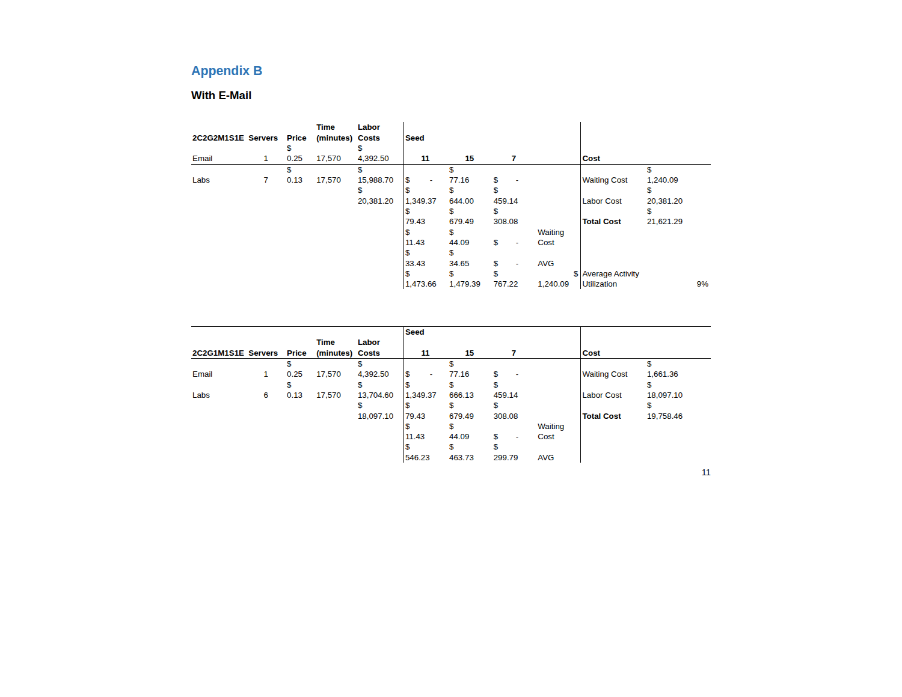Appendix B
With E-Mail
| | | | Time | Labor | | | | | | |
| 2C2G2M1S1E | Servers | Price | (minutes) | Costs | Seed | | | | | |
| | | $ | | $ | | | | | | |
| Email | 1 | 0.25 | 17,570 | 4,392.50 | 11 | 15 | 7 | | Cost | |
| | | $ | | $ | | $ | | | | $ |
| Labs | 7 | 0.13 | 17,570 | 15,988.70 | $ - | 77.16 | $ - | | Waiting Cost | 1,240.09 |
| | | | | $ | $ | $ | $ | | | $ |
| | | | | 20,381.20 | 1,349.37 | 644.00 | 459.14 | | Labor Cost | 20,381.20 |
| | | | | | $ | $ | $ | | | $ |
| | | | | | 79.43 | 679.49 | 308.08 | | Total Cost | 21,621.29 |
| | | | | | $ | $ | | Waiting | | |
| | | | | | 11.43 | 44.09 | $ - | Cost | | |
| | | | | | $ | $ | | | | |
| | | | | | 33.43 | 34.65 | $ - | AVG | | |
| | | | | | $ | $ | $ | $ | Average Activity | |
| | | | | | 1,473.66 | 1,479.39 | 767.22 | 1,240.09 | Utilization | 9% |
| | | | | | Seed | | | | | |
| | | | Time | Labor | | | | | | |
| 2C2G1M1S1E | Servers | Price | (minutes) | Costs | 11 | 15 | 7 | | Cost | |
| | | $ | | $ | | $ | | | | $ |
| Email | 1 | 0.25 | 17,570 | 4,392.50 | $ - | 77.16 | $ - | | Waiting Cost | 1,661.36 |
| | | $ | | $ | $ | $ | $ | | | $ |
| Labs | 6 | 0.13 | 17,570 | 13,704.60 | 1,349.37 | 666.13 | 459.14 | | Labor Cost | 18,097.10 |
| | | | | $ | $ | $ | $ | | | $ |
| | | | | 18,097.10 | 79.43 | 679.49 | 308.08 | | Total Cost | 19,758.46 |
| | | | | | $ | $ | | Waiting | | |
| | | | | | 11.43 | 44.09 | $ - | Cost | | |
| | | | | | $ | $ | $ | | | |
| | | | | | 546.23 | 463.73 | 299.79 | AVG | | |
11